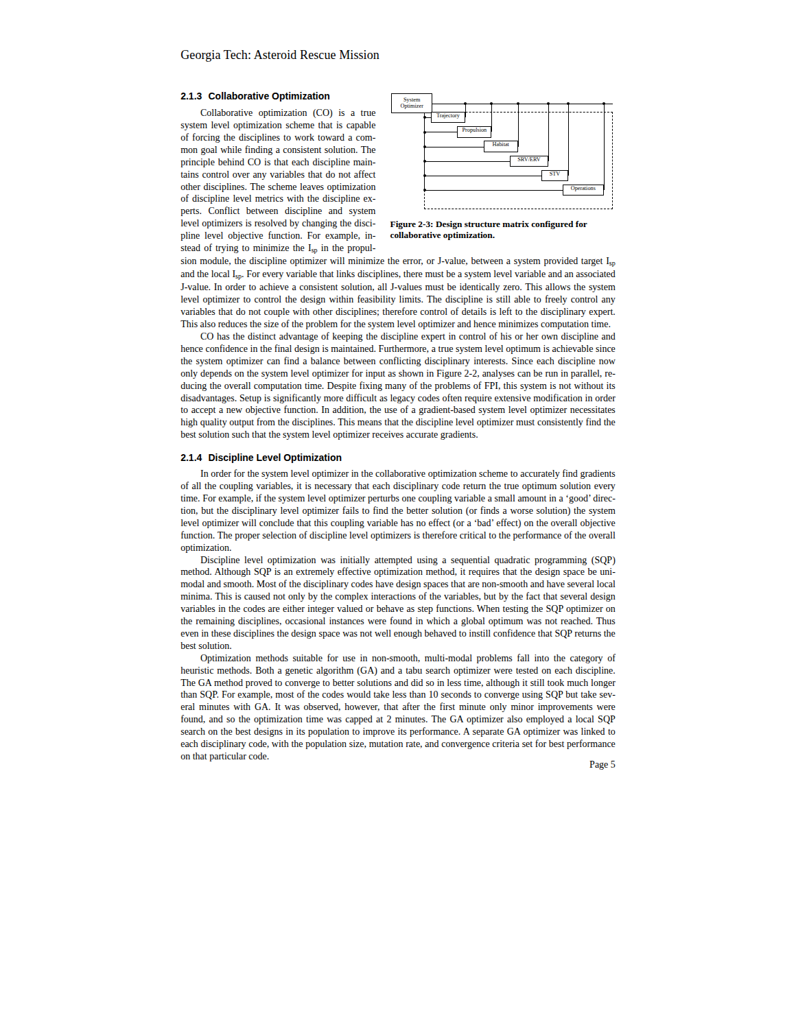Georgia Tech: Asteroid Rescue Mission
System
Optimizer
Trajectory
Propulsion
Habitat
SRV/ERV
STV
Operations
Figure 2-3: Design structure matrix configured for collaborative optimization.
2.1.3 Collaborative Optimization
Collaborative optimization (CO) is a true system level optimization scheme that is capable of forcing the disciplines to work toward a common goal while finding a consistent solution. The principle behind CO is that each discipline maintains control over any variables that do not affect other disciplines. The scheme leaves optimization of discipline level metrics with the discipline experts. Conflict between discipline and system level optimizers is resolved by changing the discipline level objective function. For example, instead of trying to minimize the Isp in the propulsion module, the discipline optimizer will minimize the error, or J-value, between a system provided target Isp and the local Isp. For every variable that links disciplines, there must be a system level variable and an associated J-value. In order to achieve a consistent solution, all J-values must be identically zero. This allows the system level optimizer to control the design within feasibility limits. The discipline is still able to freely control any variables that do not couple with other disciplines; therefore control of details is left to the disciplinary expert. This also reduces the size of the problem for the system level optimizer and hence minimizes computation time.
CO has the distinct advantage of keeping the discipline expert in control of his or her own discipline and hence confidence in the final design is maintained. Furthermore, a true system level optimum is achievable since the system optimizer can find a balance between conflicting disciplinary interests. Since each discipline now only depends on the system level optimizer for input as shown in Figure 2-2, analyses can be run in parallel, reducing the overall computation time. Despite fixing many of the problems of FPI, this system is not without its disadvantages. Setup is significantly more difficult as legacy codes often require extensive modification in order to accept a new objective function. In addition, the use of a gradient-based system level optimizer necessitates high quality output from the disciplines. This means that the discipline level optimizer must consistently find the best solution such that the system level optimizer receives accurate gradients.
2.1.4 Discipline Level Optimization
In order for the system level optimizer in the collaborative optimization scheme to accurately find gradients of all the coupling variables, it is necessary that each disciplinary code return the true optimum solution every time. For example, if the system level optimizer perturbs one coupling variable a small amount in a ‘good’ direction, but the disciplinary level optimizer fails to find the better solution (or finds a worse solution) the system level optimizer will conclude that this coupling variable has no effect (or a ‘bad’ effect) on the overall objective function. The proper selection of discipline level optimizers is therefore critical to the performance of the overall optimization.
Discipline level optimization was initially attempted using a sequential quadratic programming (SQP) method. Although SQP is an extremely effective optimization method, it requires that the design space be unimodal and smooth. Most of the disciplinary codes have design spaces that are non-smooth and have several local minima. This is caused not only by the complex interactions of the variables, but by the fact that several design variables in the codes are either integer valued or behave as step functions. When testing the SQP optimizer on the remaining disciplines, occasional instances were found in which a global optimum was not reached. Thus even in these disciplines the design space was not well enough behaved to instill confidence that SQP returns the best solution.
Optimization methods suitable for use in non-smooth, multi-modal problems fall into the category of heuristic methods. Both a genetic algorithm (GA) and a tabu search optimizer were tested on each discipline. The GA method proved to converge to better solutions and did so in less time, although it still took much longer than SQP. For example, most of the codes would take less than 10 seconds to converge using SQP but take several minutes with GA. It was observed, however, that after the first minute only minor improvements were found, and so the optimization time was capped at 2 minutes. The GA optimizer also employed a local SQP search on the best designs in its population to improve its performance. A separate GA optimizer was linked to each disciplinary code, with the population size, mutation rate, and convergence criteria set for best performance on that particular code.
Page 5